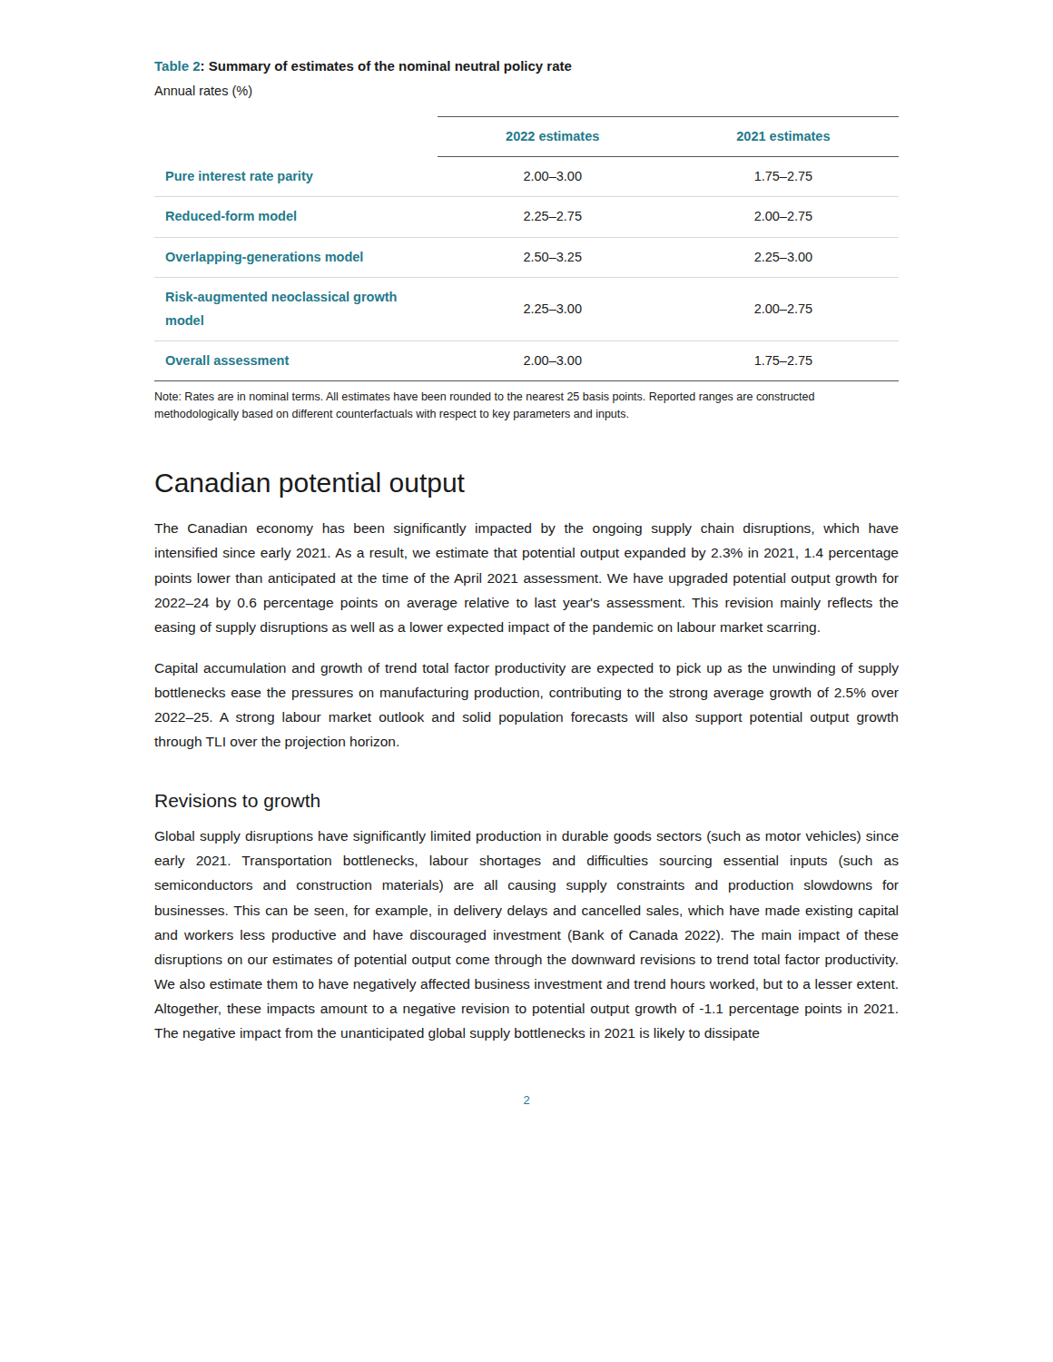Table 2: Summary of estimates of the nominal neutral policy rate
Annual rates (%)
| | 2022 estimates | 2021 estimates |
| --- | --- | --- |
| Pure interest rate parity | 2.00–3.00 | 1.75–2.75 |
| Reduced-form model | 2.25–2.75 | 2.00–2.75 |
| Overlapping-generations model | 2.50–3.25 | 2.25–3.00 |
| Risk-augmented neoclassical growth model | 2.25–3.00 | 2.00–2.75 |
| Overall assessment | 2.00–3.00 | 1.75–2.75 |
Note: Rates are in nominal terms. All estimates have been rounded to the nearest 25 basis points. Reported ranges are constructed methodologically based on different counterfactuals with respect to key parameters and inputs.
Canadian potential output
The Canadian economy has been significantly impacted by the ongoing supply chain disruptions, which have intensified since early 2021. As a result, we estimate that potential output expanded by 2.3% in 2021, 1.4 percentage points lower than anticipated at the time of the April 2021 assessment. We have upgraded potential output growth for 2022–24 by 0.6 percentage points on average relative to last year's assessment. This revision mainly reflects the easing of supply disruptions as well as a lower expected impact of the pandemic on labour market scarring.
Capital accumulation and growth of trend total factor productivity are expected to pick up as the unwinding of supply bottlenecks ease the pressures on manufacturing production, contributing to the strong average growth of 2.5% over 2022–25. A strong labour market outlook and solid population forecasts will also support potential output growth through TLI over the projection horizon.
Revisions to growth
Global supply disruptions have significantly limited production in durable goods sectors (such as motor vehicles) since early 2021. Transportation bottlenecks, labour shortages and difficulties sourcing essential inputs (such as semiconductors and construction materials) are all causing supply constraints and production slowdowns for businesses. This can be seen, for example, in delivery delays and cancelled sales, which have made existing capital and workers less productive and have discouraged investment (Bank of Canada 2022). The main impact of these disruptions on our estimates of potential output come through the downward revisions to trend total factor productivity. We also estimate them to have negatively affected business investment and trend hours worked, but to a lesser extent. Altogether, these impacts amount to a negative revision to potential output growth of -1.1 percentage points in 2021. The negative impact from the unanticipated global supply bottlenecks in 2021 is likely to dissipate
2